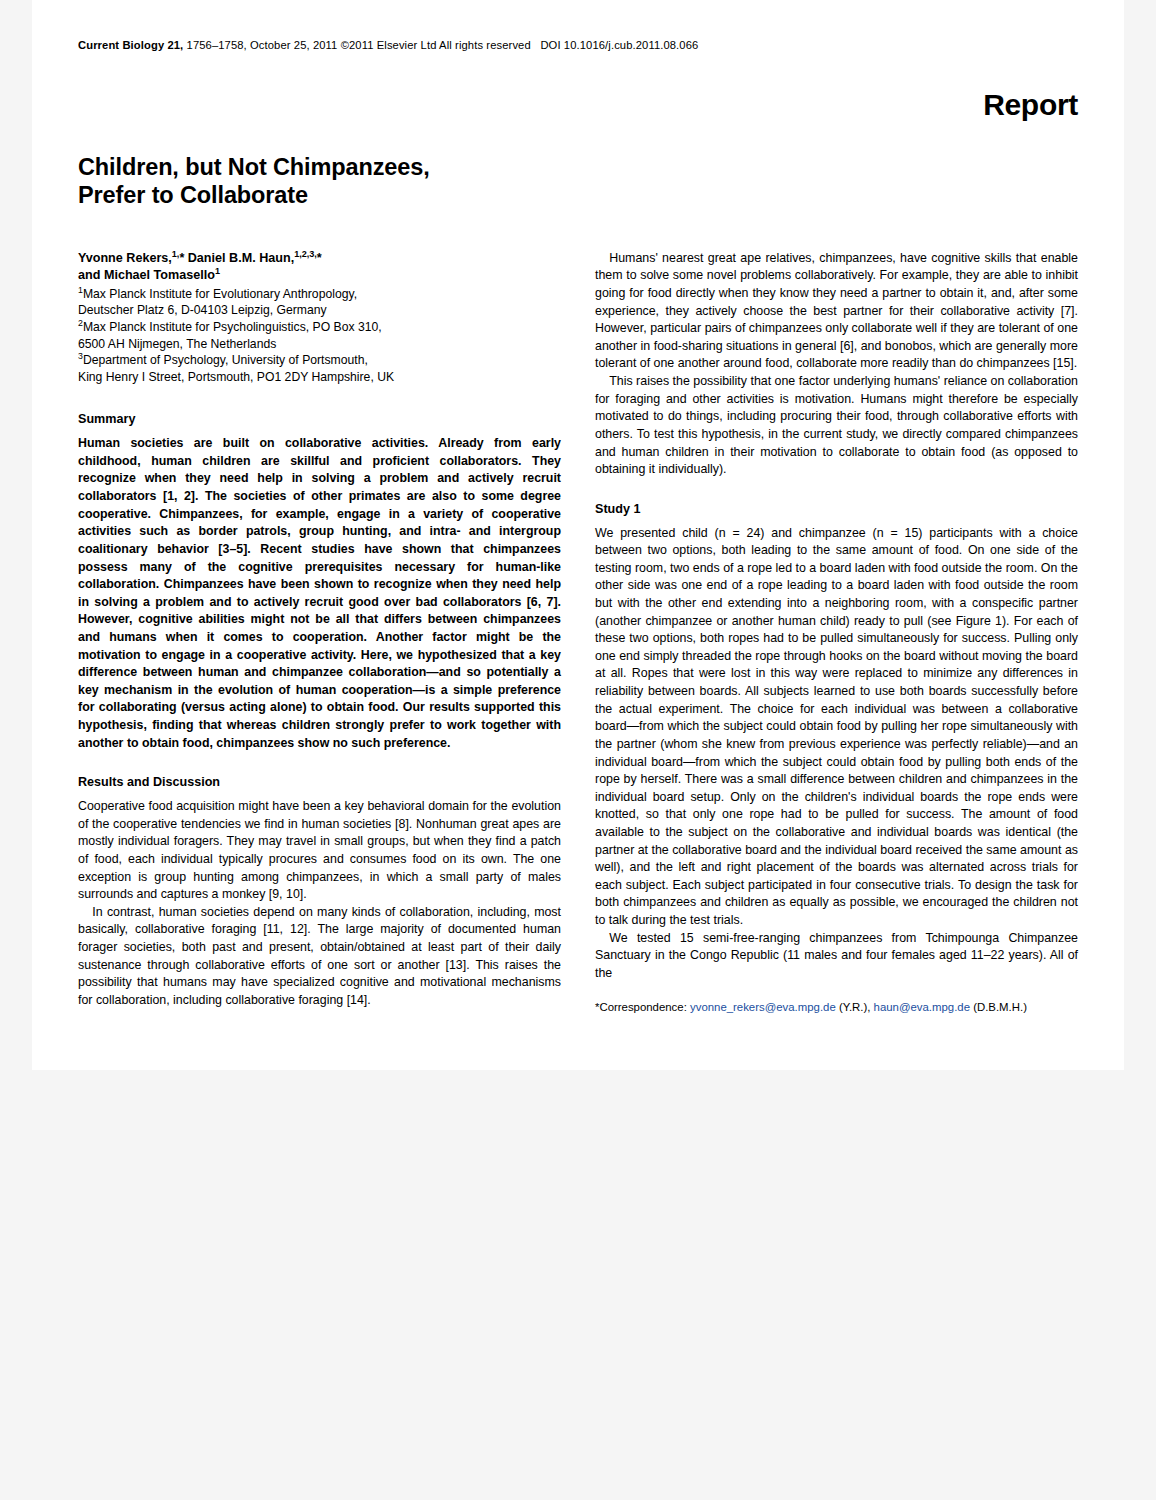Current Biology 21, 1756–1758, October 25, 2011 ©2011 Elsevier Ltd All rights reserved DOI 10.1016/j.cub.2011.08.066
Report
Children, but Not Chimpanzees,
Prefer to Collaborate
Yvonne Rekers,1,* Daniel B.M. Haun,1,2,3,*
and Michael Tomasello1
1Max Planck Institute for Evolutionary Anthropology,
Deutscher Platz 6, D-04103 Leipzig, Germany
2Max Planck Institute for Psycholinguistics, PO Box 310,
6500 AH Nijmegen, The Netherlands
3Department of Psychology, University of Portsmouth,
King Henry I Street, Portsmouth, PO1 2DY Hampshire, UK
Summary
Human societies are built on collaborative activities. Already from early childhood, human children are skillful and proficient collaborators. They recognize when they need help in solving a problem and actively recruit collaborators [1, 2]. The societies of other primates are also to some degree cooperative. Chimpanzees, for example, engage in a variety of cooperative activities such as border patrols, group hunting, and intra- and intergroup coalitionary behavior [3–5]. Recent studies have shown that chimpanzees possess many of the cognitive prerequisites necessary for human-like collaboration. Chimpanzees have been shown to recognize when they need help in solving a problem and to actively recruit good over bad collaborators [6, 7]. However, cognitive abilities might not be all that differs between chimpanzees and humans when it comes to cooperation. Another factor might be the motivation to engage in a cooperative activity. Here, we hypothesized that a key difference between human and chimpanzee collaboration—and so potentially a key mechanism in the evolution of human cooperation—is a simple preference for collaborating (versus acting alone) to obtain food. Our results supported this hypothesis, finding that whereas children strongly prefer to work together with another to obtain food, chimpanzees show no such preference.
Results and Discussion
Cooperative food acquisition might have been a key behavioral domain for the evolution of the cooperative tendencies we find in human societies [8]. Nonhuman great apes are mostly individual foragers. They may travel in small groups, but when they find a patch of food, each individual typically procures and consumes food on its own. The one exception is group hunting among chimpanzees, in which a small party of males surrounds and captures a monkey [9, 10].
In contrast, human societies depend on many kinds of collaboration, including, most basically, collaborative foraging [11, 12]. The large majority of documented human forager societies, both past and present, obtain/obtained at least part of their daily sustenance through collaborative efforts of one sort or another [13]. This raises the possibility that humans may have specialized cognitive and motivational mechanisms for collaboration, including collaborative foraging [14].
Humans' nearest great ape relatives, chimpanzees, have cognitive skills that enable them to solve some novel problems collaboratively. For example, they are able to inhibit going for food directly when they know they need a partner to obtain it, and, after some experience, they actively choose the best partner for their collaborative activity [7]. However, particular pairs of chimpanzees only collaborate well if they are tolerant of one another in food-sharing situations in general [6], and bonobos, which are generally more tolerant of one another around food, collaborate more readily than do chimpanzees [15].
This raises the possibility that one factor underlying humans' reliance on collaboration for foraging and other activities is motivation. Humans might therefore be especially motivated to do things, including procuring their food, through collaborative efforts with others. To test this hypothesis, in the current study, we directly compared chimpanzees and human children in their motivation to collaborate to obtain food (as opposed to obtaining it individually).
Study 1
We presented child (n = 24) and chimpanzee (n = 15) participants with a choice between two options, both leading to the same amount of food. On one side of the testing room, two ends of a rope led to a board laden with food outside the room. On the other side was one end of a rope leading to a board laden with food outside the room but with the other end extending into a neighboring room, with a conspecific partner (another chimpanzee or another human child) ready to pull (see Figure 1). For each of these two options, both ropes had to be pulled simultaneously for success. Pulling only one end simply threaded the rope through hooks on the board without moving the board at all. Ropes that were lost in this way were replaced to minimize any differences in reliability between boards. All subjects learned to use both boards successfully before the actual experiment. The choice for each individual was between a collaborative board—from which the subject could obtain food by pulling her rope simultaneously with the partner (whom she knew from previous experience was perfectly reliable)—and an individual board—from which the subject could obtain food by pulling both ends of the rope by herself. There was a small difference between children and chimpanzees in the individual board setup. Only on the children's individual boards the rope ends were knotted, so that only one rope had to be pulled for success. The amount of food available to the subject on the collaborative and individual boards was identical (the partner at the collaborative board and the individual board received the same amount as well), and the left and right placement of the boards was alternated across trials for each subject. Each subject participated in four consecutive trials. To design the task for both chimpanzees and children as equally as possible, we encouraged the children not to talk during the test trials.
We tested 15 semi-free-ranging chimpanzees from Tchimpounga Chimpanzee Sanctuary in the Congo Republic (11 males and four females aged 11–22 years). All of the
*Correspondence: yvonne_rekers@eva.mpg.de (Y.R.), haun@eva.mpg.de (D.B.M.H.)